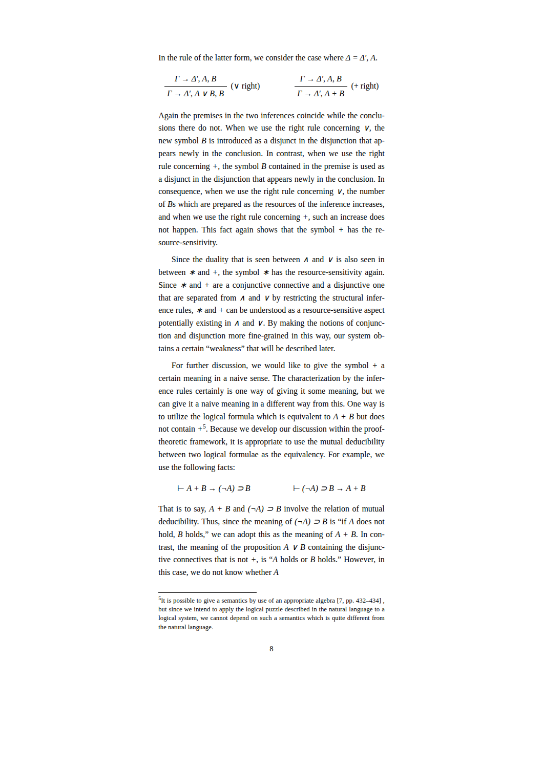In the rule of the latter form, we consider the case where Δ = Δ′, A.
Γ → Δ′, A, B Γ → Δ′, A ∨ B, B (∨ right) Γ → Δ′, A, B Γ → Δ′, A + B (+ right)
Again the premises in the two inferences coincide while the conclusions there do not. When we use the right rule concerning ∨, the new symbol B is introduced as a disjunct in the disjunction that appears newly in the conclusion. In contrast, when we use the right rule concerning +, the symbol B contained in the premise is used as a disjunct in the disjunction that appears newly in the conclusion. In consequence, when we use the right rule concerning ∨, the number of Bs which are prepared as the resources of the inference increases, and when we use the right rule concerning +, such an increase does not happen. This fact again shows that the symbol + has the resource-sensitivity.
Since the duality that is seen between ∧ and ∨ is also seen in between ∗ and +, the symbol ∗ has the resource-sensitivity again. Since ∗ and + are a conjunctive connective and a disjunctive one that are separated from ∧ and ∨ by restricting the structural inference rules, ∗ and + can be understood as a resource-sensitive aspect potentially existing in ∧ and ∨. By making the notions of conjunction and disjunction more fine-grained in this way, our system obtains a certain “weakness” that will be described later.
For further discussion, we would like to give the symbol + a certain meaning in a naive sense. The characterization by the inference rules certainly is one way of giving it some meaning, but we can give it a naive meaning in a different way from this. One way is to utilize the logical formula which is equivalent to A + B but does not contain +5. Because we develop our discussion within the proof-theoretic framework, it is appropriate to use the mutual deducibility between two logical formulae as the equivalency. For example, we use the following facts:
⊢ A + B → (¬A) ⊃ B ⊢ (¬A) ⊃ B → A + B
That is to say, A + B and (¬A) ⊃ B involve the relation of mutual deducibility. Thus, since the meaning of (¬A) ⊃ B is “if A does not hold, B holds,” we can adopt this as the meaning of A + B. In contrast, the meaning of the proposition A ∨ B containing the disjunctive connectives that is not +, is “A holds or B holds.” However, in this case, we do not know whether A
5It is possible to give a semantics by use of an appropriate algebra [7, pp. 432–434] , but since we intend to apply the logical puzzle described in the natural language to a logical system, we cannot depend on such a semantics which is quite different from the natural language.
8